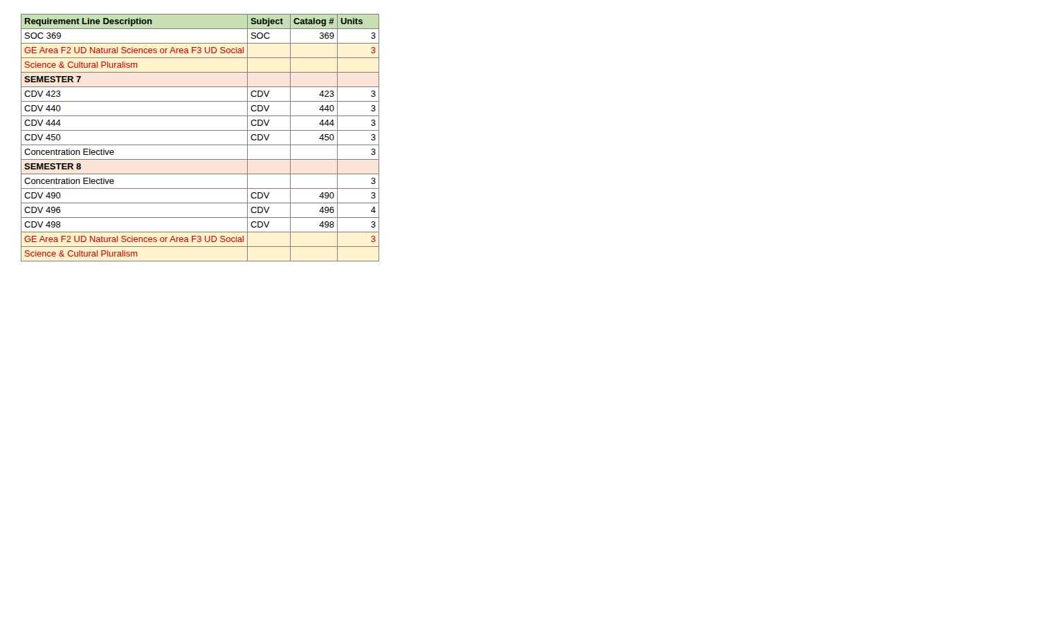| Requirement Line Description | Subject | Catalog # | Units |
| --- | --- | --- | --- |
| SOC 369 | SOC | 369 | 3 |
| GE Area F2 UD Natural Sciences or Area F3 UD Social | | | 3 |
| Science & Cultural Pluralism | | | |
| SEMESTER 7 | | | |
| CDV 423 | CDV | 423 | 3 |
| CDV 440 | CDV | 440 | 3 |
| CDV 444 | CDV | 444 | 3 |
| CDV 450 | CDV | 450 | 3 |
| Concentration Elective | | | 3 |
| SEMESTER 8 | | | |
| Concentration Elective | | | 3 |
| CDV 490 | CDV | 490 | 3 |
| CDV 496 | CDV | 496 | 4 |
| CDV 498 | CDV | 498 | 3 |
| GE Area F2 UD Natural Sciences or Area F3 UD Social | | | 3 |
| Science & Cultural Pluralism | | | |